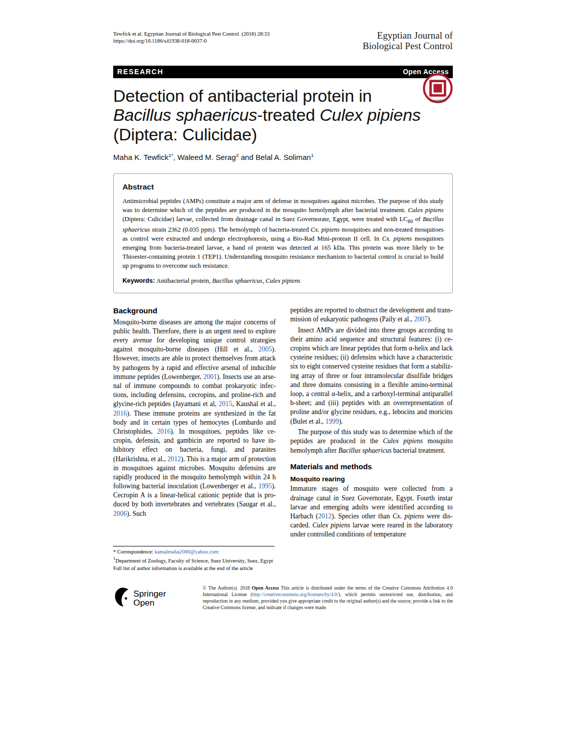Tewfick et al. Egyptian Journal of Biological Pest Control (2018) 28:33
https://doi.org/10.1186/s41938-018-0037-0
Egyptian Journal of
Biological Pest Control
RESEARCH Open Access
CrossMark
Detection of antibacterial protein in Bacillus sphaericus-treated Culex pipiens (Diptera: Culicidae)
Maha K. Tewfick1*, Waleed M. Serag2 and Belal A. Soliman1
Abstract
Antimicrobial peptides (AMPs) constitute a major arm of defense in mosquitoes against microbes. The purpose of this study was to determine which of the peptides are produced in the mosquito hemolymph after bacterial treatment. Culex pipiens (Diptera: Culicidae) larvae, collected from drainage canal in Suez Governorate, Egypt, were treated with LC80 of Bacillus sphaericus strain 2362 (0.035 ppm). The hemolymph of bacteria-treated Cx. pipiens mosquitoes and non-treated mosquitoes as control were extracted and undergo electrophoresis, using a Bio-Rad Mini-protean II cell. In Cx. pipiens mosquitoes emerging from bacteria-treated larvae, a band of protein was detected at 165 kDa. This protein was more likely to be Thioester-containing protein 1 (TEP1). Understanding mosquito resistance mechanism to bacterial control is crucial to build up programs to overcome such resistance.
Keywords: Antibacterial protein, Bacillus sphaericus, Culex pipiens
Background
Mosquito-borne diseases are among the major concerns of public health. Therefore, there is an urgent need to explore every avenue for developing unique control strategies against mosquito-borne diseases (Hill et al., 2005). However, insects are able to protect themselves from attack by pathogens by a rapid and effective arsenal of inducible immune peptides (Lowenberger, 2001). Insects use an arsenal of immune compounds to combat prokaryotic infections, including defensins, cecropins, and proline-rich and glycine-rich peptides (Jayamani et al, 2015, Kaushal et al., 2016). These immune proteins are synthesized in the fat body and in certain types of hemocytes (Lombardo and Christophides, 2016). In mosquitoes, peptides like cecropin, defensin, and gambicin are reported to have inhibitory effect on bacteria, fungi, and parasites (Harikrishna, et al., 2012). This is a major arm of protection in mosquitoes against microbes. Mosquito defensins are rapidly produced in the mosquito hemolymph within 24 h following bacterial inoculation (Lowenberger et al., 1995). Cecropin A is a linear-helical cationic peptide that is produced by both invertebrates and vertebrates (Saugar et al., 2006). Such
peptides are reported to obstruct the development and transmission of eukaryotic pathogens (Paily et al., 2007).
Insect AMPs are divided into three groups according to their amino acid sequence and structural features: (i) cecropins which are linear peptides that form α-helix and lack cysteine residues; (ii) defensins which have a characteristic six to eight conserved cysteine residues that form a stabilizing array of three or four intramolecular disulfide bridges and three domains consisting in a flexible amino-terminal loop, a central α-helix, and a carboxyl-terminal antiparallel b-sheet; and (iii) peptides with an overrepresentation of proline and/or glycine residues, e.g., lebocins and moricins (Bulet et al., 1999).
The purpose of this study was to determine which of the peptides are produced in the Culex pipiens mosquito hemolymph after Bacillus sphaericus bacterial treatment.
Materials and methods
Mosquito rearing
Immature stages of mosquito were collected from a drainage canal in Suez Governorate, Egypt. Fourth instar larvae and emerging adults were identified according to Harbach (2012). Species other than Cx. pipiens were discarded. Culex pipiens larvae were reared in the laboratory under controlled conditions of temperature
* Correspondence: kamalmaha2000@yahoo.com
1Department of Zoology, Faculty of Science, Suez University, Suez, Egypt
Full list of author information is available at the end of the article
Springer Open
© The Author(s). 2018 Open Access This article is distributed under the terms of the Creative Commons Attribution 4.0 International License (http://creativecommons.org/licenses/by/4.0/), which permits unrestricted use, distribution, and reproduction in any medium, provided you give appropriate credit to the original author(s) and the source, provide a link to the Creative Commons license, and indicate if changes were made.